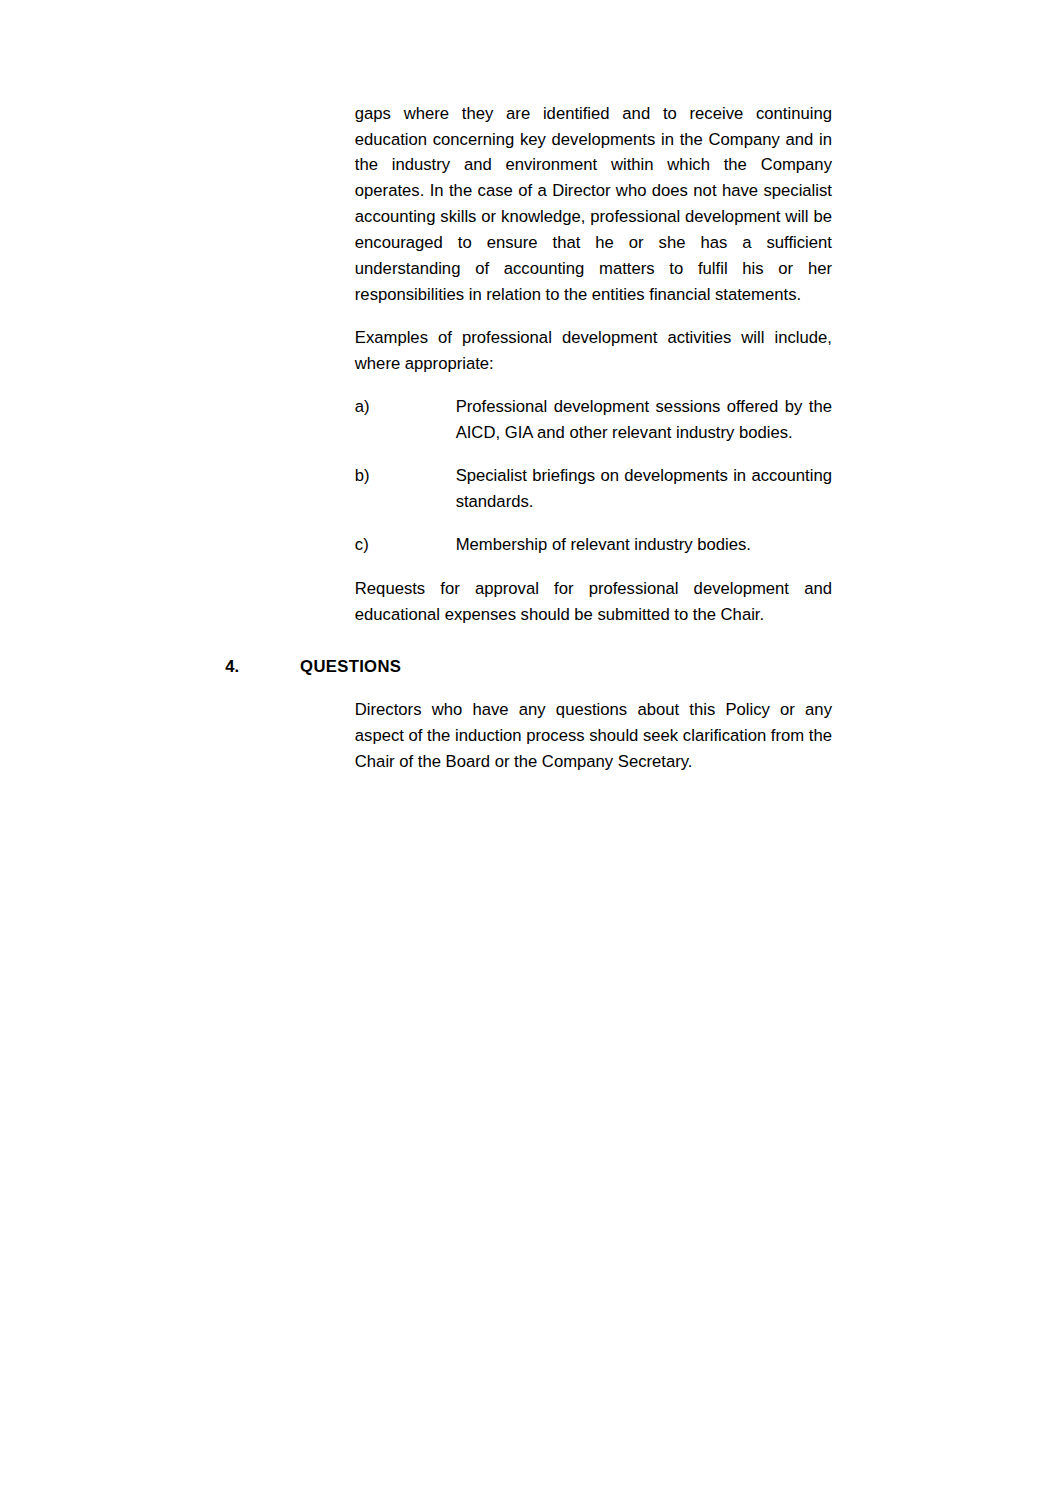gaps where they are identified and to receive continuing education concerning key developments in the Company and in the industry and environment within which the Company operates. In the case of a Director who does not have specialist accounting skills or knowledge, professional development will be encouraged to ensure that he or she has a sufficient understanding of accounting matters to fulfil his or her responsibilities in relation to the entities financial statements.
Examples of professional development activities will include, where appropriate:
a)
Professional development sessions offered by the AICD, GIA and other relevant industry bodies.
b)
Specialist briefings on developments in accounting standards.
c)
Membership of relevant industry bodies.
Requests for approval for professional development and educational expenses should be submitted to the Chair.
4.
QUESTIONS
Directors who have any questions about this Policy or any aspect of the induction process should seek clarification from the Chair of the Board or the Company Secretary.